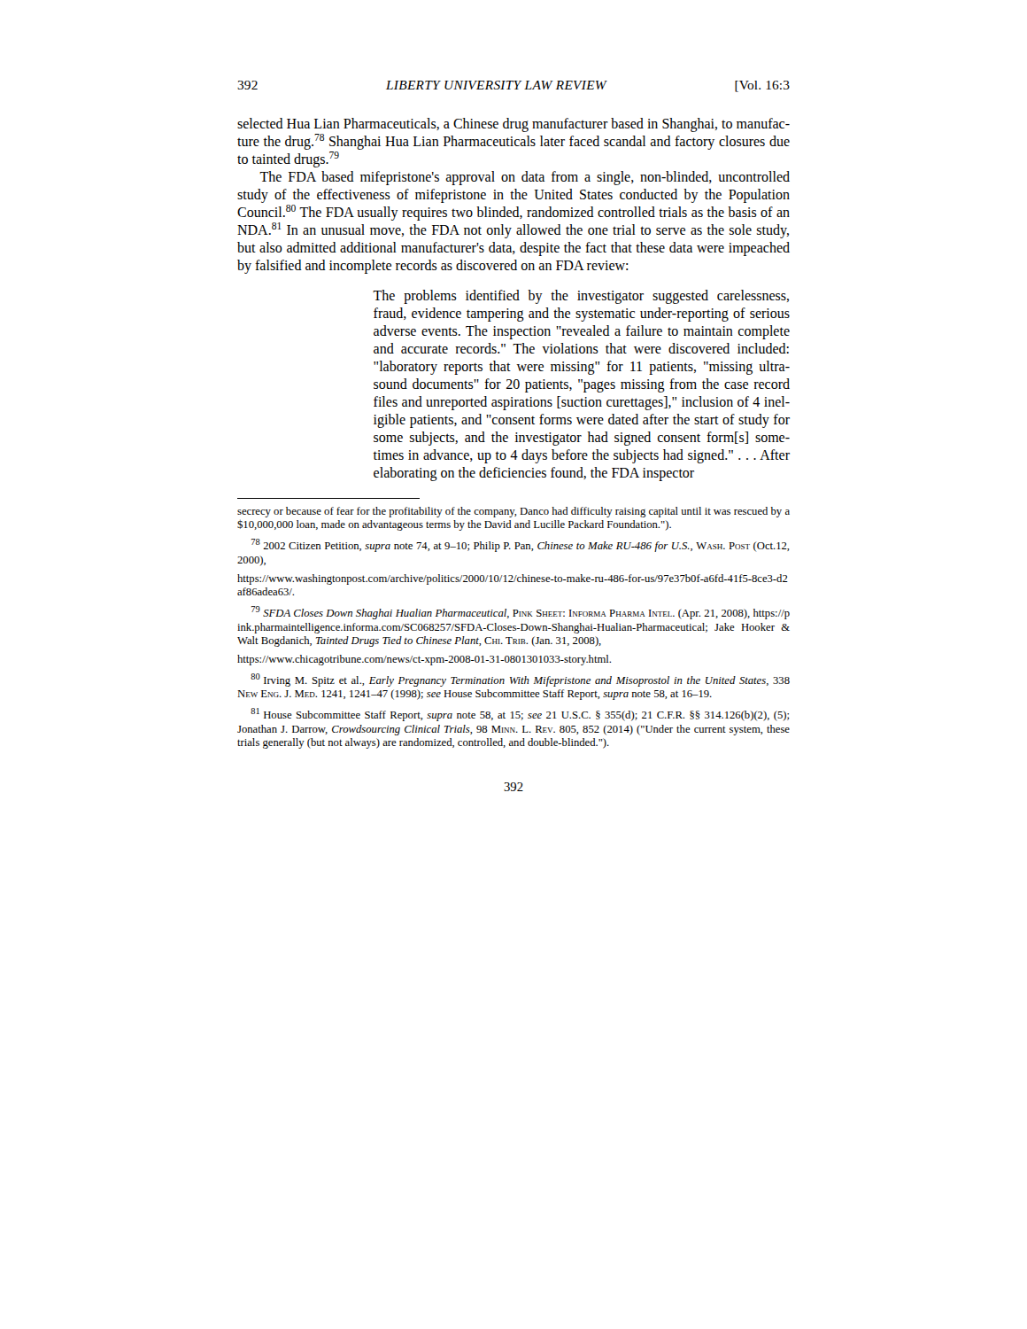392 Liberty University Law Review [Vol. 16:3
selected Hua Lian Pharmaceuticals, a Chinese drug manufacturer based in Shanghai, to manufacture the drug.78 Shanghai Hua Lian Pharmaceuticals later faced scandal and factory closures due to tainted drugs.79
The FDA based mifepristone's approval on data from a single, non-blinded, uncontrolled study of the effectiveness of mifepristone in the United States conducted by the Population Council.80 The FDA usually requires two blinded, randomized controlled trials as the basis of an NDA.81 In an unusual move, the FDA not only allowed the one trial to serve as the sole study, but also admitted additional manufacturer's data, despite the fact that these data were impeached by falsified and incomplete records as discovered on an FDA review:
The problems identified by the investigator suggested carelessness, fraud, evidence tampering and the systematic under-reporting of serious adverse events. The inspection "revealed a failure to maintain complete and accurate records." The violations that were discovered included: "laboratory reports that were missing" for 11 patients, "missing ultrasound documents" for 20 patients, "pages missing from the case record files and unreported aspirations [suction curettages]," inclusion of 4 ineligible patients, and "consent forms were dated after the start of study for some subjects, and the investigator had signed consent form[s] sometimes in advance, up to 4 days before the subjects had signed." . . . After elaborating on the deficiencies found, the FDA inspector
secrecy or because of fear for the profitability of the company, Danco had difficulty raising capital until it was rescued by a $10,000,000 loan, made on advantageous terms by the David and Lucille Packard Foundation.").
782002 Citizen Petition, supra note 74, at 9–10; Philip P. Pan, Chinese to Make RU-486 for U.S., Wash. Post (Oct.12, 2000),
https://www.washingtonpost.com/archive/politics/2000/10/12/chinese-to-make-ru-486-for-us/97e37b0f-a6fd-41f5-8ce3-d2af86adea63/.
79 SFDA Closes Down Shaghai Hualian Pharmaceutical, Pink Sheet: Informa Pharma Intel. (Apr. 21, 2008), https://pink.pharmaintelligence.informa.com/SC068257/SFDA-Closes-Down-Shanghai-Hualian-Pharmaceutical; Jake Hooker & Walt Bogdanich, Tainted Drugs Tied to Chinese Plant, Chi. Trib. (Jan. 31, 2008),
https://www.chicagotribune.com/news/ct-xpm-2008-01-31-0801301033-story.html.
80 Irving M. Spitz et al., Early Pregnancy Termination With Mifepristone and Misoprostol in the United States, 338 New Eng. J. Med. 1241, 1241–47 (1998); see House Subcommittee Staff Report, supra note 58, at 16–19.
81 House Subcommittee Staff Report, supra note 58, at 15; see 21 U.S.C. § 355(d); 21 C.F.R. §§ 314.126(b)(2), (5); Jonathan J. Darrow, Crowdsourcing Clinical Trials, 98 Minn. L. Rev. 805, 852 (2014) ("Under the current system, these trials generally (but not always) are randomized, controlled, and double-blinded.").
392